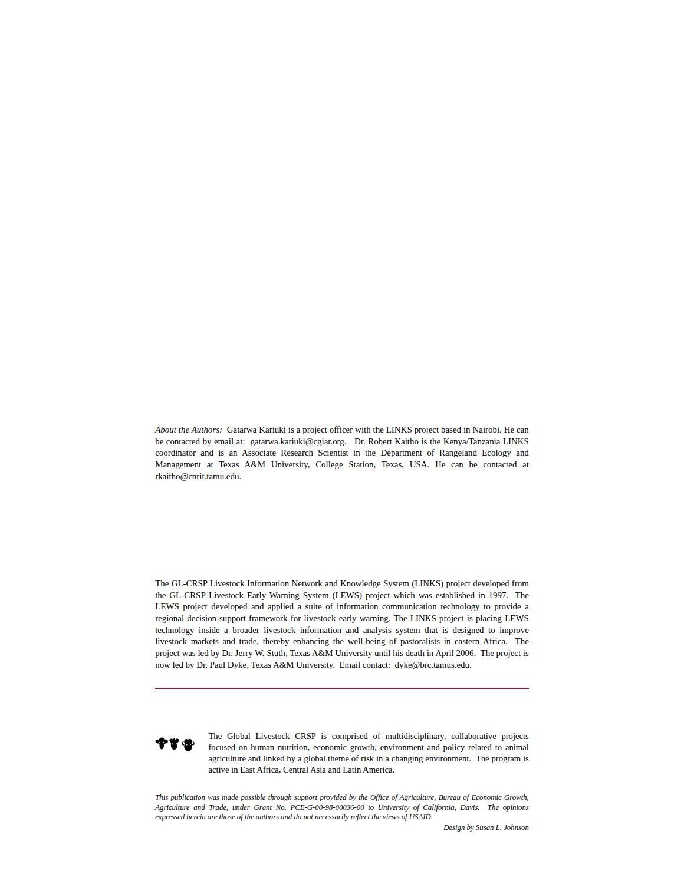About the Authors: Gatarwa Kariuki is a project officer with the LINKS project based in Nairobi. He can be contacted by email at: gatarwa.kariuki@cgiar.org. Dr. Robert Kaitho is the Kenya/Tanzania LINKS coordinator and is an Associate Research Scientist in the Department of Rangeland Ecology and Management at Texas A&M University, College Station, Texas, USA. He can be contacted at rkaitho@cnrit.tamu.edu.
The GL-CRSP Livestock Information Network and Knowledge System (LINKS) project developed from the GL-CRSP Livestock Early Warning System (LEWS) project which was established in 1997. The LEWS project developed and applied a suite of information communication technology to provide a regional decision-support framework for livestock early warning. The LINKS project is placing LEWS technology inside a broader livestock information and analysis system that is designed to improve livestock markets and trade, thereby enhancing the well-being of pastoralists in eastern Africa. The project was led by Dr. Jerry W. Stuth, Texas A&M University until his death in April 2006. The project is now led by Dr. Paul Dyke, Texas A&M University. Email contact: dyke@brc.tamus.edu.
The Global Livestock CRSP is comprised of multidisciplinary, collaborative projects focused on human nutrition, economic growth, environment and policy related to animal agriculture and linked by a global theme of risk in a changing environment. The program is active in East Africa, Central Asia and Latin America.
This publication was made possible through support provided by the Office of Agriculture, Bureau of Economic Growth, Agriculture and Trade, under Grant No. PCE-G-00-98-00036-00 to University of California, Davis. The opinions expressed herein are those of the authors and do not necessarily reflect the views of USAID.
Design by Susan L. Johnson